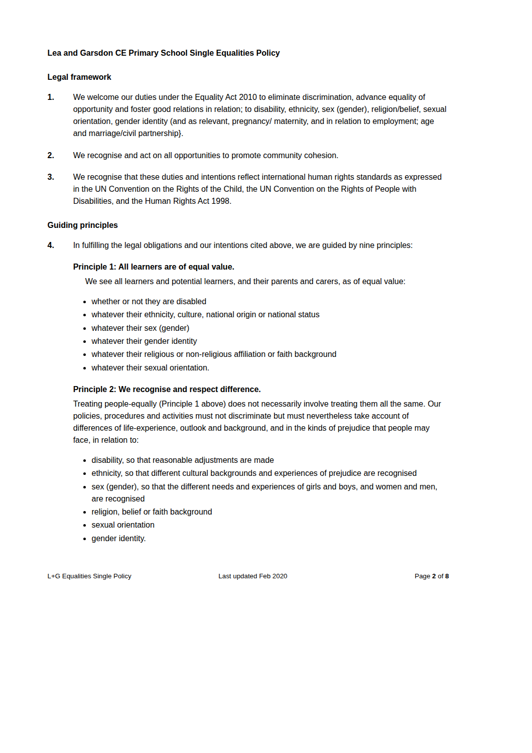Lea and Garsdon CE Primary School Single Equalities Policy
Legal framework
1.
We welcome our duties under the Equality Act 2010 to eliminate discrimination, advance equality of opportunity and foster good relations in relation; to disability, ethnicity, sex (gender), religion/belief, sexual orientation, gender identity (and as relevant, pregnancy/ maternity, and in relation to employment; age and marriage/civil partnership}.
2.
We recognise and act on all opportunities to promote community cohesion.
3.
We recognise that these duties and intentions reflect international human rights standards as expressed in the UN Convention on the Rights of the Child, the UN Convention on the Rights of People with Disabilities, and the Human Rights Act 1998.
Guiding principles
4.
In fulfilling the legal obligations and our intentions cited above, we are guided by nine principles:
Principle 1: All learners are of equal value.
We see all learners and potential learners, and their parents and carers, as of equal value:
whether or not they are disabled
whatever their ethnicity, culture, national origin or national status
whatever their sex (gender)
whatever their gender identity
whatever their religious or non-religious affiliation or faith background
whatever their sexual orientation.
Principle 2: We recognise and respect difference.
Treating people-equally (Principle 1 above) does not necessarily involve treating them all the same. Our policies, procedures and activities must not discriminate but must nevertheless take account of differences of life-experience, outlook and background, and in the kinds of prejudice that people may face, in relation to:
disability, so that reasonable adjustments are made
ethnicity, so that different cultural backgrounds and experiences of prejudice are recognised
sex (gender), so that the different needs and experiences of girls and boys, and women and men, are recognised
religion, belief or faith background
sexual orientation
gender identity.
L+G Equalities Single Policy
Last updated Feb 2020
Page 2 of 8